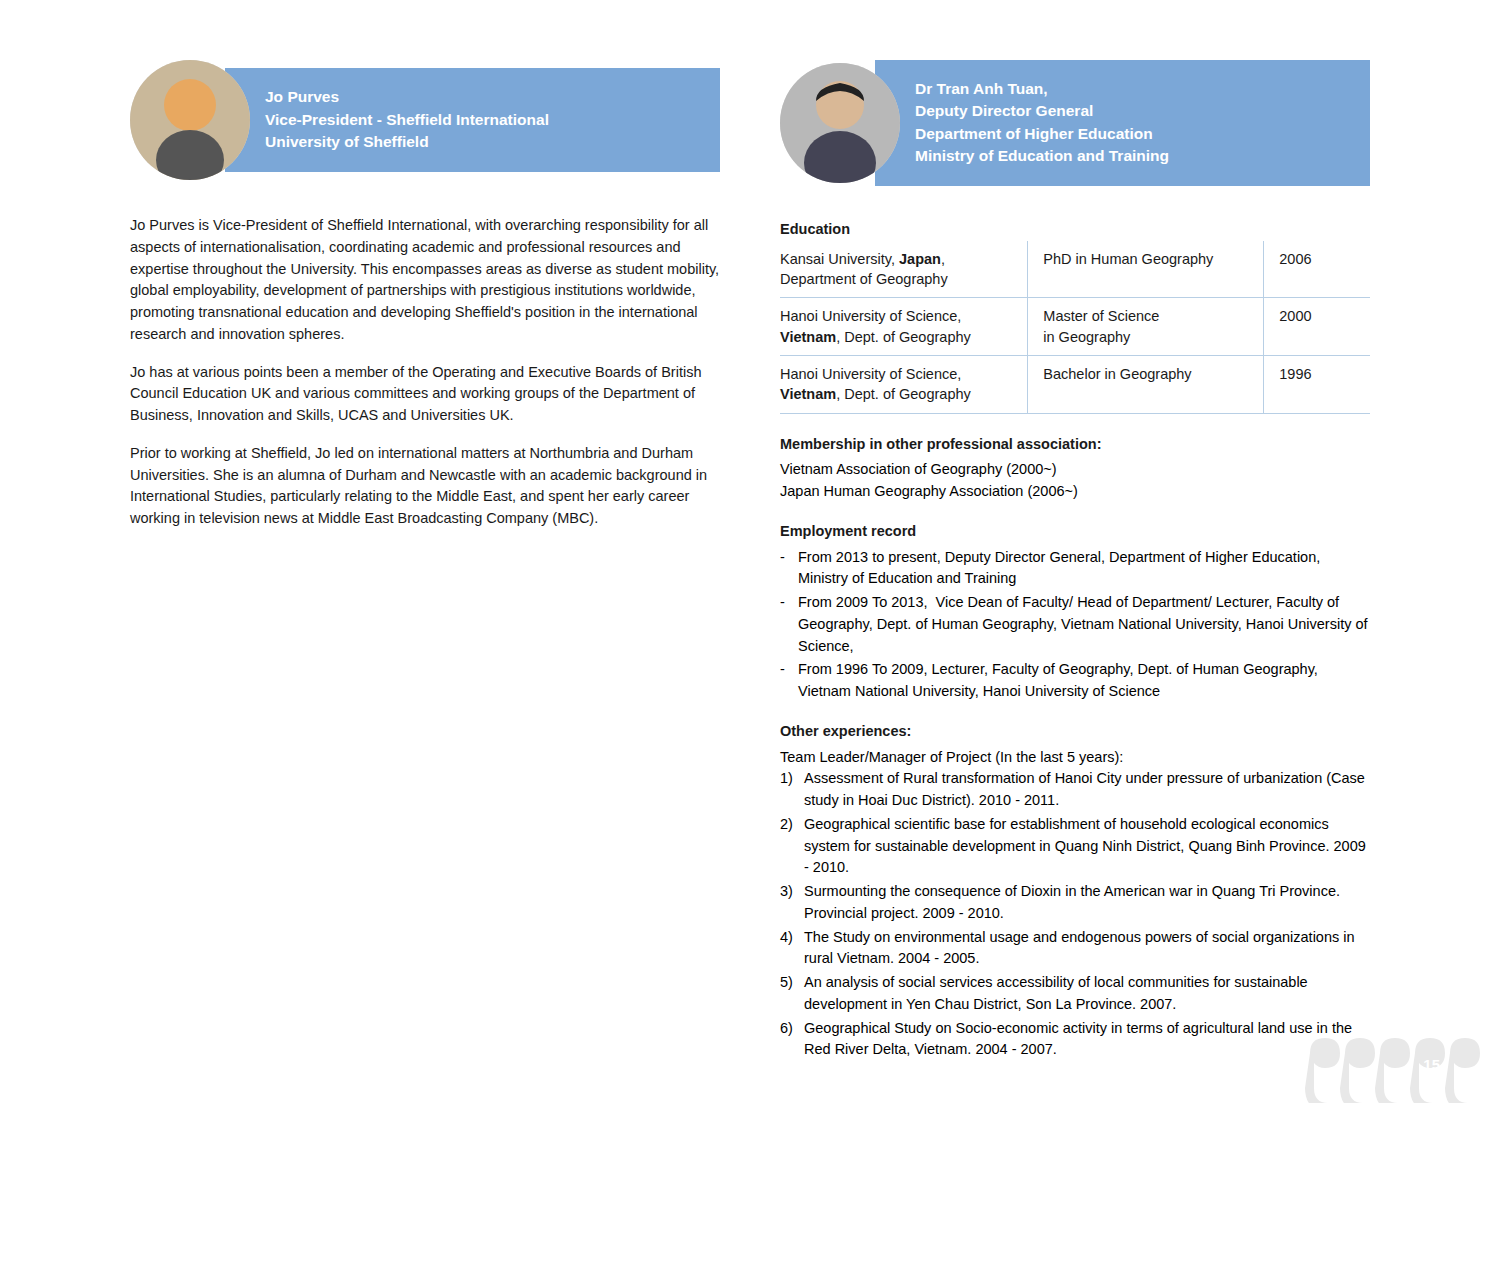Jo Purves
Vice-President - Sheffield International
University of Sheffield
Jo Purves is Vice-President of Sheffield International, with overarching responsibility for all aspects of internationalisation, coordinating academic and professional resources and expertise throughout the University. This encompasses areas as diverse as student mobility, global employability, development of partnerships with prestigious institutions worldwide, promoting transnational education and developing Sheffield's position in the international research and innovation spheres.
Jo has at various points been a member of the Operating and Executive Boards of British Council Education UK and various committees and working groups of the Department of Business, Innovation and Skills, UCAS and Universities UK.
Prior to working at Sheffield, Jo led on international matters at Northumbria and Durham Universities. She is an alumna of Durham and Newcastle with an academic background in International Studies, particularly relating to the Middle East, and spent her early career working in television news at Middle East Broadcasting Company (MBC).
Dr Tran Anh Tuan,
Deputy Director General
Department of Higher Education
Ministry of Education and Training
Education
| Kansai University, Japan , Department of Geography | PhD in Human Geography | 2006 |
| Hanoi University of Science, Vietnam , Dept. of Geography | Master of Science in Geography | 2000 |
| Hanoi University of Science, Vietnam , Dept. of Geography | Bachelor in Geography | 1996 |
Membership in other professional association:
Vietnam Association of Geography (2000~)
Japan Human Geography Association (2006~)
Employment record
From 2013 to present, Deputy Director General, Department of Higher Education, Ministry of Education and Training
From 2009 To 2013, Vice Dean of Faculty/ Head of Department/ Lecturer, Faculty of Geography, Dept. of Human Geography, Vietnam National University, Hanoi University of Science,
From 1996 To 2009, Lecturer, Faculty of Geography, Dept. of Human Geography, Vietnam National University, Hanoi University of Science
Other experiences:
Team Leader/Manager of Project (In the last 5 years):
Assessment of Rural transformation of Hanoi City under pressure of urbanization (Case study in Hoai Duc District). 2010 - 2011.
Geographical scientific base for establishment of household ecological economics system for sustainable development in Quang Ninh District, Quang Binh Province. 2009 - 2010.
Surmounting the consequence of Dioxin in the American war in Quang Tri Province. Provincial project. 2009 - 2010.
The Study on environmental usage and endogenous powers of social organizations in rural Vietnam. 2004 - 2005.
An analysis of social services accessibility of local communities for sustainable development in Yen Chau District, Son La Province. 2007.
Geographical Study on Socio-economic activity in terms of agricultural land use in the Red River Delta, Vietnam. 2004 - 2007.
15